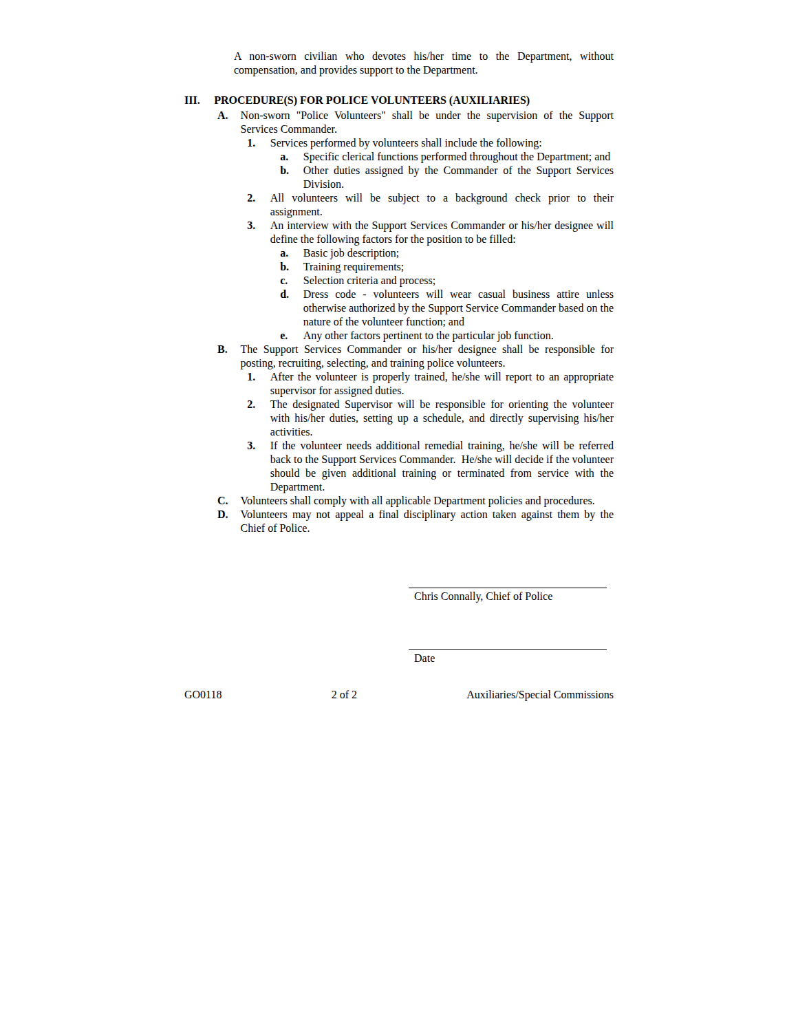A non-sworn civilian who devotes his/her time to the Department, without compensation, and provides support to the Department.
III. PROCEDURE(S) FOR POLICE VOLUNTEERS (AUXILIARIES)
A. Non-sworn "Police Volunteers" shall be under the supervision of the Support Services Commander.
1. Services performed by volunteers shall include the following:
a. Specific clerical functions performed throughout the Department; and
b. Other duties assigned by the Commander of the Support Services Division.
2. All volunteers will be subject to a background check prior to their assignment.
3. An interview with the Support Services Commander or his/her designee will define the following factors for the position to be filled:
a. Basic job description;
b. Training requirements;
c. Selection criteria and process;
d. Dress code - volunteers will wear casual business attire unless otherwise authorized by the Support Service Commander based on the nature of the volunteer function; and
e. Any other factors pertinent to the particular job function.
B. The Support Services Commander or his/her designee shall be responsible for posting, recruiting, selecting, and training police volunteers.
1. After the volunteer is properly trained, he/she will report to an appropriate supervisor for assigned duties.
2. The designated Supervisor will be responsible for orienting the volunteer with his/her duties, setting up a schedule, and directly supervising his/her activities.
3. If the volunteer needs additional remedial training, he/she will be referred back to the Support Services Commander. He/she will decide if the volunteer should be given additional training or terminated from service with the Department.
C. Volunteers shall comply with all applicable Department policies and procedures.
D. Volunteers may not appeal a final disciplinary action taken against them by the Chief of Police.
Chris Connally, Chief of Police
Date
GO0118 2 of 2 Auxiliaries/Special Commissions